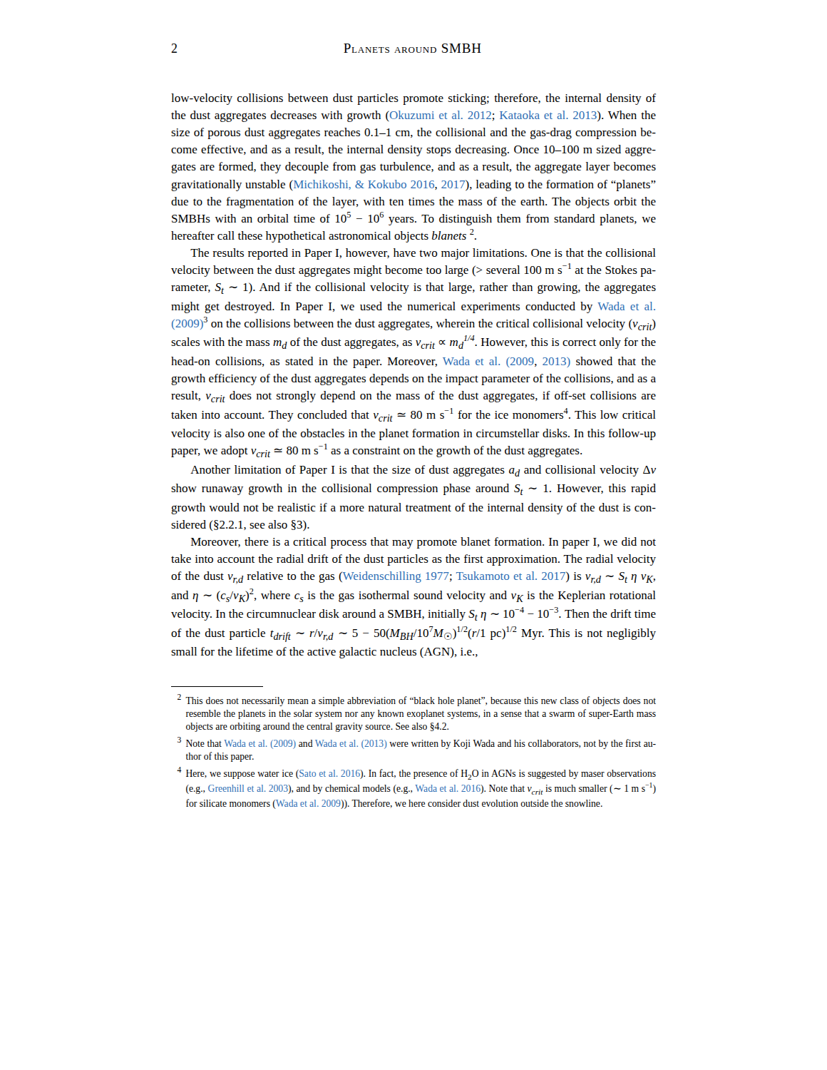2
Planets around SMBH
low-velocity collisions between dust particles promote sticking; therefore, the internal density of the dust aggregates decreases with growth (Okuzumi et al. 2012; Kataoka et al. 2013). When the size of porous dust aggregates reaches 0.1–1 cm, the collisional and the gas-drag compression become effective, and as a result, the internal density stops decreasing. Once 10–100 m sized aggregates are formed, they decouple from gas turbulence, and as a result, the aggregate layer becomes gravitationally unstable (Michikoshi, & Kokubo 2016, 2017), leading to the formation of “planets” due to the fragmentation of the layer, with ten times the mass of the earth. The objects orbit the SMBHs with an orbital time of 105 − 106 years. To distinguish them from standard planets, we hereafter call these hypothetical astronomical objects blanets 2.
The results reported in Paper I, however, have two major limitations. One is that the collisional velocity between the dust aggregates might become too large (> several 100 m s−1 at the Stokes parameter, St ∼ 1). And if the collisional velocity is that large, rather than growing, the aggregates might get destroyed. In Paper I, we used the numerical experiments conducted by Wada et al. (2009)3 on the collisions between the dust aggregates, wherein the critical collisional velocity (vcrit) scales with the mass md of the dust aggregates, as vcrit ∝ md1/4. However, this is correct only for the head-on collisions, as stated in the paper. Moreover, Wada et al. (2009, 2013) showed that the growth efficiency of the dust aggregates depends on the impact parameter of the collisions, and as a result, vcrit does not strongly depend on the mass of the dust aggregates, if off-set collisions are taken into account. They concluded that vcrit ≃ 80 m s−1 for the ice monomers4. This low critical velocity is also one of the obstacles in the planet formation in circumstellar disks. In this follow-up paper, we adopt vcrit ≃ 80 m s−1 as a constraint on the growth of the dust aggregates.
Another limitation of Paper I is that the size of dust aggregates ad and collisional velocity Δv show runaway growth in the collisional compression phase around St ∼ 1. However, this rapid growth would not be realistic if a more natural treatment of the internal density of the dust is considered (§2.2.1, see also §3).
Moreover, there is a critical process that may promote blanet formation. In paper I, we did not take into account the radial drift of the dust particles as the first approximation. The radial velocity of the dust vr,d relative to the gas (Weidenschilling 1977; Tsukamoto et al. 2017) is vr,d ∼ St η vK, and η ∼ (cs/vK)2, where cs is the gas isothermal sound velocity and vK is the Keplerian rotational velocity. In the circumnuclear disk around a SMBH, initially St η ∼ 10−4 − 10−3. Then the drift time of the dust particle tdrift ∼ r/vr,d ∼ 5 − 50(MBH/107M☉)1/2(r/1 pc)1/2 Myr. This is not negligibly small for the lifetime of the active galactic nucleus (AGN), i.e.,
2
This does not necessarily mean a simple abbreviation of “black hole planet”, because this new class of objects does not resemble the planets in the solar system nor any known exoplanet systems, in a sense that a swarm of super-Earth mass objects are orbiting around the central gravity source. See also §4.2.
3
Note that Wada et al. (2009) and Wada et al. (2013) were written by Koji Wada and his collaborators, not by the first author of this paper.
4
Here, we suppose water ice (Sato et al. 2016). In fact, the presence of H2O in AGNs is suggested by maser observations (e.g., Greenhill et al. 2003), and by chemical models (e.g., Wada et al. 2016). Note that vcrit is much smaller (∼ 1 m s−1) for silicate monomers (Wada et al. 2009)). Therefore, we here consider dust evolution outside the snowline.